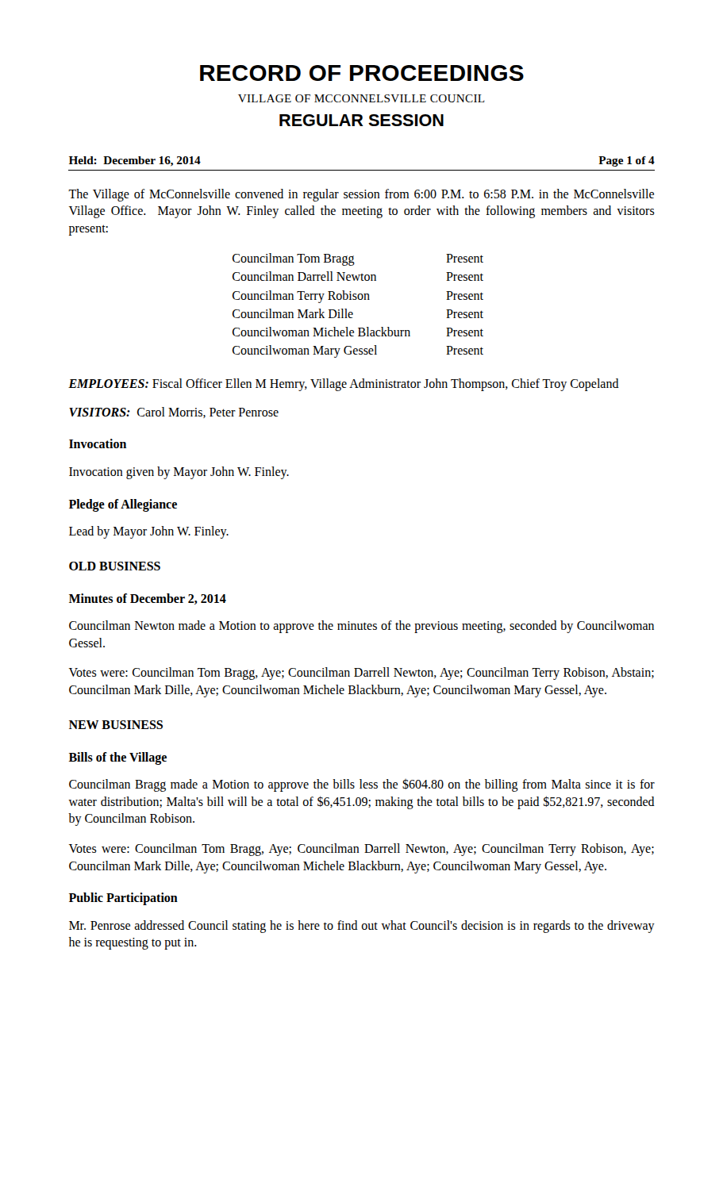RECORD OF PROCEEDINGS
VILLAGE OF MCCONNELSVILLE COUNCIL
REGULAR SESSION
Held: December 16, 2014 Page 1 of 4
The Village of McConnelsville convened in regular session from 6:00 P.M. to 6:58 P.M. in the McConnelsville Village Office. Mayor John W. Finley called the meeting to order with the following members and visitors present:
| Councilman Tom Bragg | Present |
| Councilman Darrell Newton | Present |
| Councilman Terry Robison | Present |
| Councilman Mark Dille | Present |
| Councilwoman Michele Blackburn | Present |
| Councilwoman Mary Gessel | Present |
EMPLOYEES: Fiscal Officer Ellen M Hemry, Village Administrator John Thompson, Chief Troy Copeland
VISITORS: Carol Morris, Peter Penrose
Invocation
Invocation given by Mayor John W. Finley.
Pledge of Allegiance
Lead by Mayor John W. Finley.
OLD BUSINESS
Minutes of December 2, 2014
Councilman Newton made a Motion to approve the minutes of the previous meeting, seconded by Councilwoman Gessel.
Votes were: Councilman Tom Bragg, Aye; Councilman Darrell Newton, Aye; Councilman Terry Robison, Abstain; Councilman Mark Dille, Aye; Councilwoman Michele Blackburn, Aye; Councilwoman Mary Gessel, Aye.
NEW BUSINESS
Bills of the Village
Councilman Bragg made a Motion to approve the bills less the $604.80 on the billing from Malta since it is for water distribution; Malta's bill will be a total of $6,451.09; making the total bills to be paid $52,821.97, seconded by Councilman Robison.
Votes were: Councilman Tom Bragg, Aye; Councilman Darrell Newton, Aye; Councilman Terry Robison, Aye; Councilman Mark Dille, Aye; Councilwoman Michele Blackburn, Aye; Councilwoman Mary Gessel, Aye.
Public Participation
Mr. Penrose addressed Council stating he is here to find out what Council's decision is in regards to the driveway he is requesting to put in.